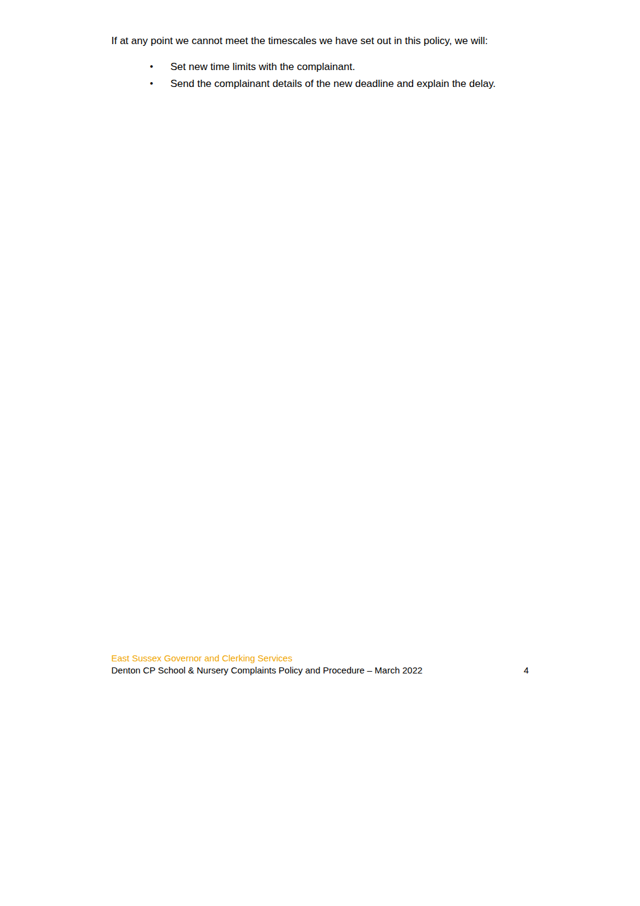If at any point we cannot meet the timescales we have set out in this policy, we will:
Set new time limits with the complainant.
Send the complainant details of the new deadline and explain the delay.
East Sussex Governor and Clerking Services
Denton CP School & Nursery Complaints Policy and Procedure – March 2022 4